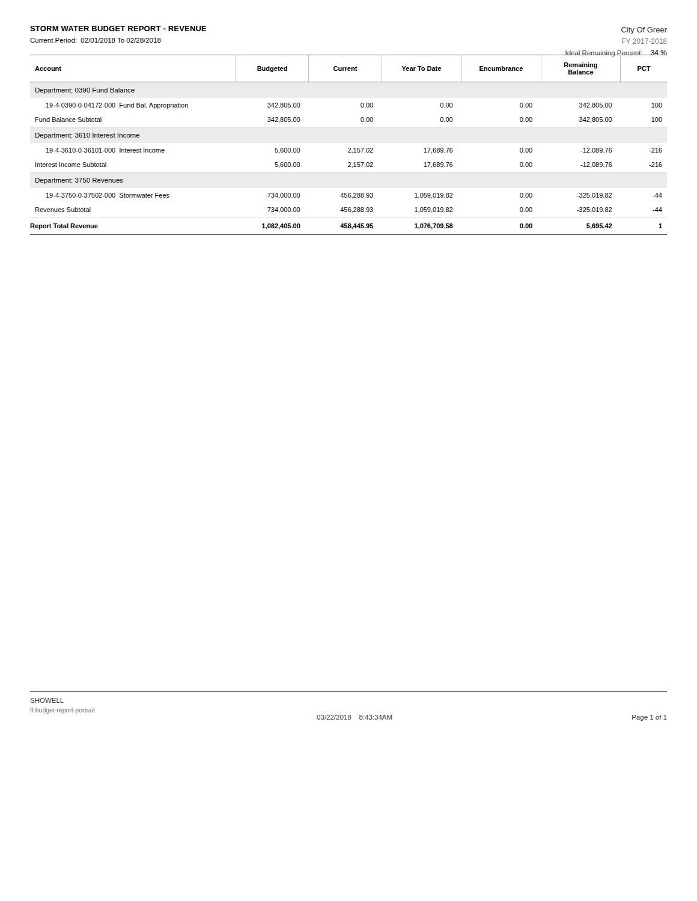STORM WATER BUDGET REPORT - REVENUE
Current Period: 02/01/2018 To 02/28/2018
City Of Greer
FY 2017-2018
Ideal Remaining Percent: 34 %
| Account | Budgeted | Current | Year To Date | Encumbrance | Remaining Balance | PCT |
| --- | --- | --- | --- | --- | --- | --- |
| Department: 0390 Fund Balance |
| 19-4-0390-0-04172-000 Fund Bal. Appropriation | 342,805.00 | 0.00 | 0.00 | 0.00 | 342,805.00 | 100 |
| Fund Balance Subtotal | 342,805.00 | 0.00 | 0.00 | 0.00 | 342,805.00 | 100 |
| Department: 3610 Interest Income |
| 19-4-3610-0-36101-000 Interest Income | 5,600.00 | 2,157.02 | 17,689.76 | 0.00 | -12,089.76 | -216 |
| Interest Income Subtotal | 5,600.00 | 2,157.02 | 17,689.76 | 0.00 | -12,089.76 | -216 |
| Department: 3750 Revenues |
| 19-4-3750-0-37502-000 Stormwater Fees | 734,000.00 | 456,288.93 | 1,059,019.82 | 0.00 | -325,019.82 | -44 |
| Revenues Subtotal | 734,000.00 | 456,288.93 | 1,059,019.82 | 0.00 | -325,019.82 | -44 |
| Report Total Revenue | 1,082,405.00 | 458,445.95 | 1,076,709.58 | 0.00 | 5,695.42 | 1 |
SHOWELL fl-budget-report-portrait
03/22/2018 8:43:34AM
Page 1 of 1